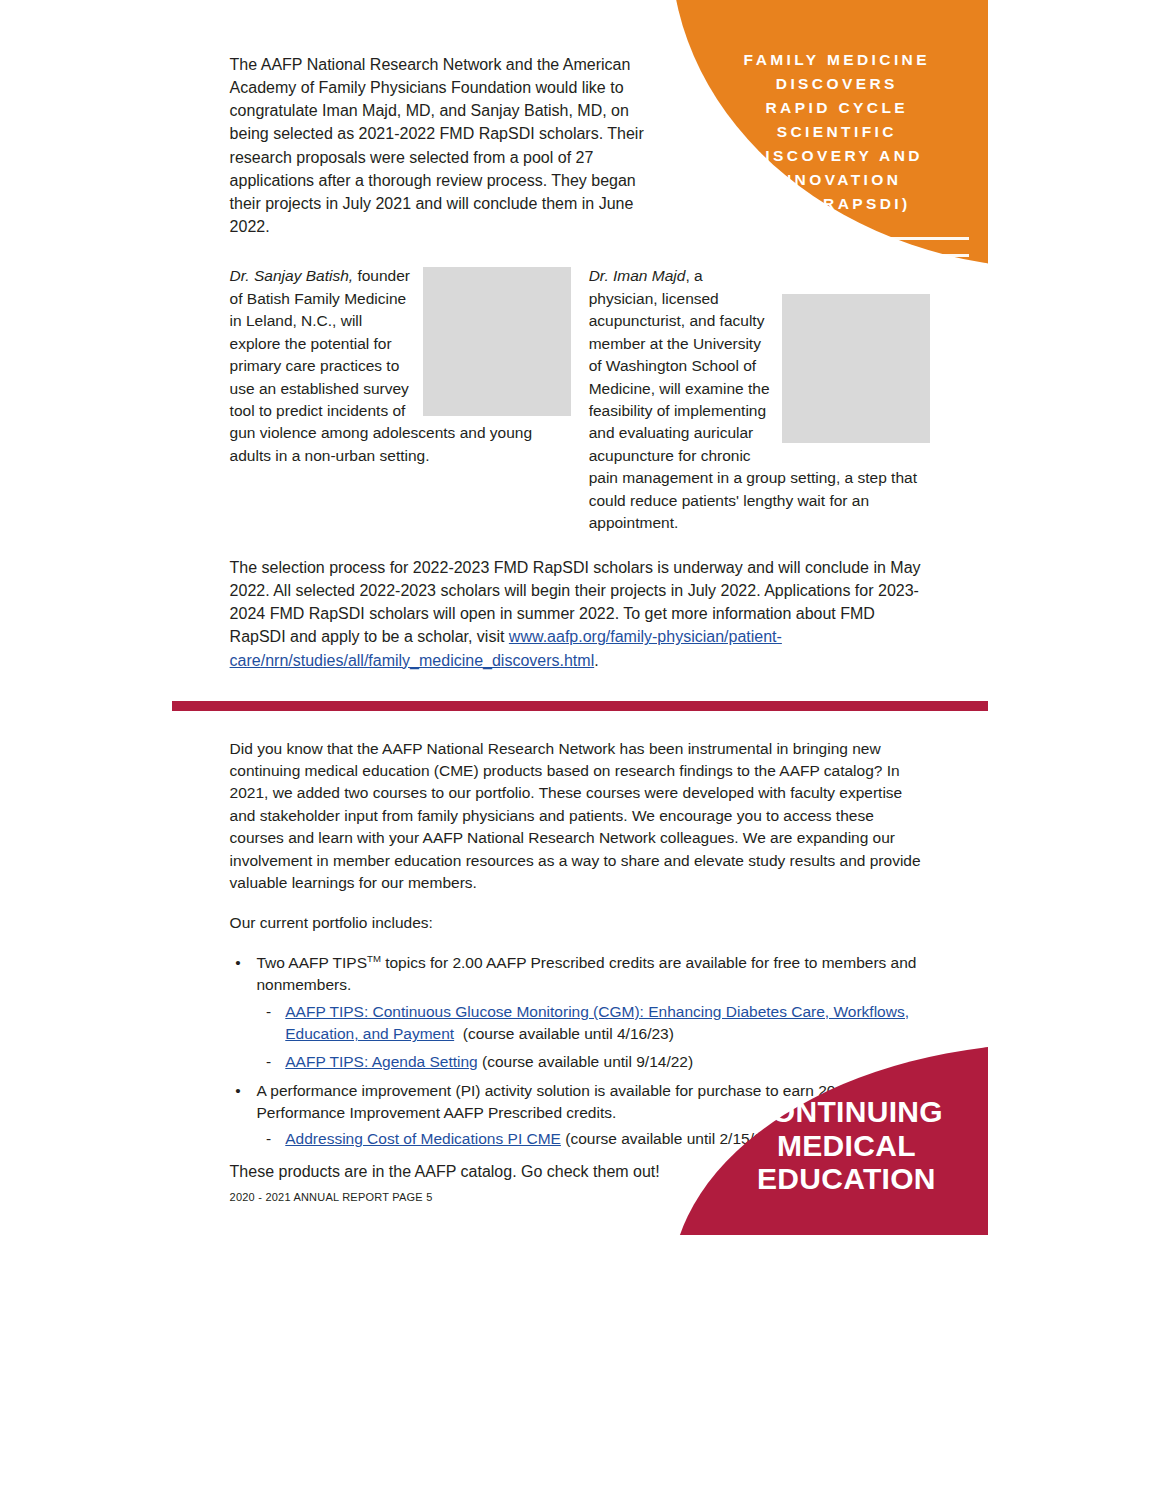Family Medicine
Discovers
Rapid Cycle
Scientific
Discovery and
Innovation
(FMD RapSDI)
The AAFP National Research Network and the American Academy of Family Physicians Foundation would like to congratulate Iman Majd, MD, and Sanjay Batish, MD, on being selected as 2021-2022 FMD RapSDI scholars. Their research proposals were selected from a pool of 27 applications after a thorough review process. They began their projects in July 2021 and will conclude them in June 2022.
Dr. Sanjay Batish, founder of Batish Family Medicine in Leland, N.C., will explore the potential for primary care practices to use an established survey tool to predict incidents of gun violence among adolescents and young adults in a non-urban setting.
Dr. Iman Majd, a physician, licensed acupuncturist, and faculty member at the University of Washington School of Medicine, will examine the feasibility of implementing and evaluating auricular acupuncture for chronic pain management in a group setting, a step that could reduce patients' lengthy wait for an appointment.
The selection process for 2022-2023 FMD RapSDI scholars is underway and will conclude in May 2022. All selected 2022-2023 scholars will begin their projects in July 2022. Applications for 2023-2024 FMD RapSDI scholars will open in summer 2022. To get more information about FMD RapSDI and apply to be a scholar, visit www.aafp.org/family-physician/patient-care/nrn/studies/all/family_medicine_discovers.html.
Did you know that the AAFP National Research Network has been instrumental in bringing new continuing medical education (CME) products based on research findings to the AAFP catalog? In 2021, we added two courses to our portfolio. These courses were developed with faculty expertise and stakeholder input from family physicians and patients. We encourage you to access these courses and learn with your AAFP National Research Network colleagues. We are expanding our involvement in member education resources as a way to share and elevate study results and provide valuable learnings for our members.
Our current portfolio includes:
Two AAFP TIPSTM topics for 2.00 AAFP Prescribed credits are available for free to members and nonmembers.
AAFP TIPS: Continuous Glucose Monitoring (CGM): Enhancing Diabetes Care, Workflows, Education, and Payment (course available until 4/16/23)
AAFP TIPS: Agenda Setting (course available until 9/14/22)
A performance improvement (PI) activity solution is available for purchase to earn 20.00 Performance Improvement AAFP Prescribed credits.
Addressing Cost of Medications PI CME (course available until 2/15/23)
These products are in the AAFP catalog. Go check them out!
Continuing
Medical
Education
2020 - 2021 ANNUAL REPORT PAGE 5